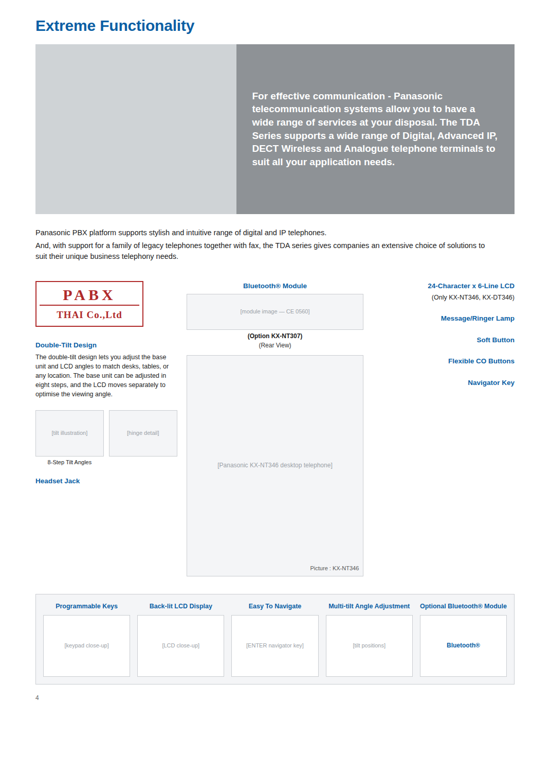Extreme Functionality
For effective communication - Panasonic telecommunication systems allow you to have a wide range of services at your disposal. The TDA Series supports a wide range of Digital, Advanced IP, DECT Wireless and Analogue telephone terminals to suit all your application needs.
Panasonic PBX platform supports stylish and intuitive range of digital and IP telephones.
And, with support for a family of legacy telephones together with fax, the TDA series gives companies an extensive choice of solutions to suit their unique business telephony needs.
PABX
THAI Co.,Ltd
Double-Tilt Design
The double-tilt design lets you adjust the base unit and LCD angles to match desks, tables, or any location. The base unit can be adjusted in eight steps, and the LCD moves separately to optimise the viewing angle.
[tilt illustration]
8-Step Tilt Angles
[hinge detail]
Headset Jack
Bluetooth® Module
[module image — CE 0560]
(Option KX-NT307)
(Rear View)
[Panasonic KX-NT346 desktop telephone] Picture : KX-NT346
24-Character x 6-Line LCD
(Only KX-NT346, KX-DT346)
Message/Ringer Lamp
Soft Button
Flexible CO Buttons
Navigator Key
Programmable Keys
[keypad close-up]
Back-lit LCD Display
[LCD close-up]
Easy To Navigate
[ENTER navigator key]
Multi-tilt Angle Adjustment
[tilt positions]
Optional Bluetooth® Module
Bluetooth®
4